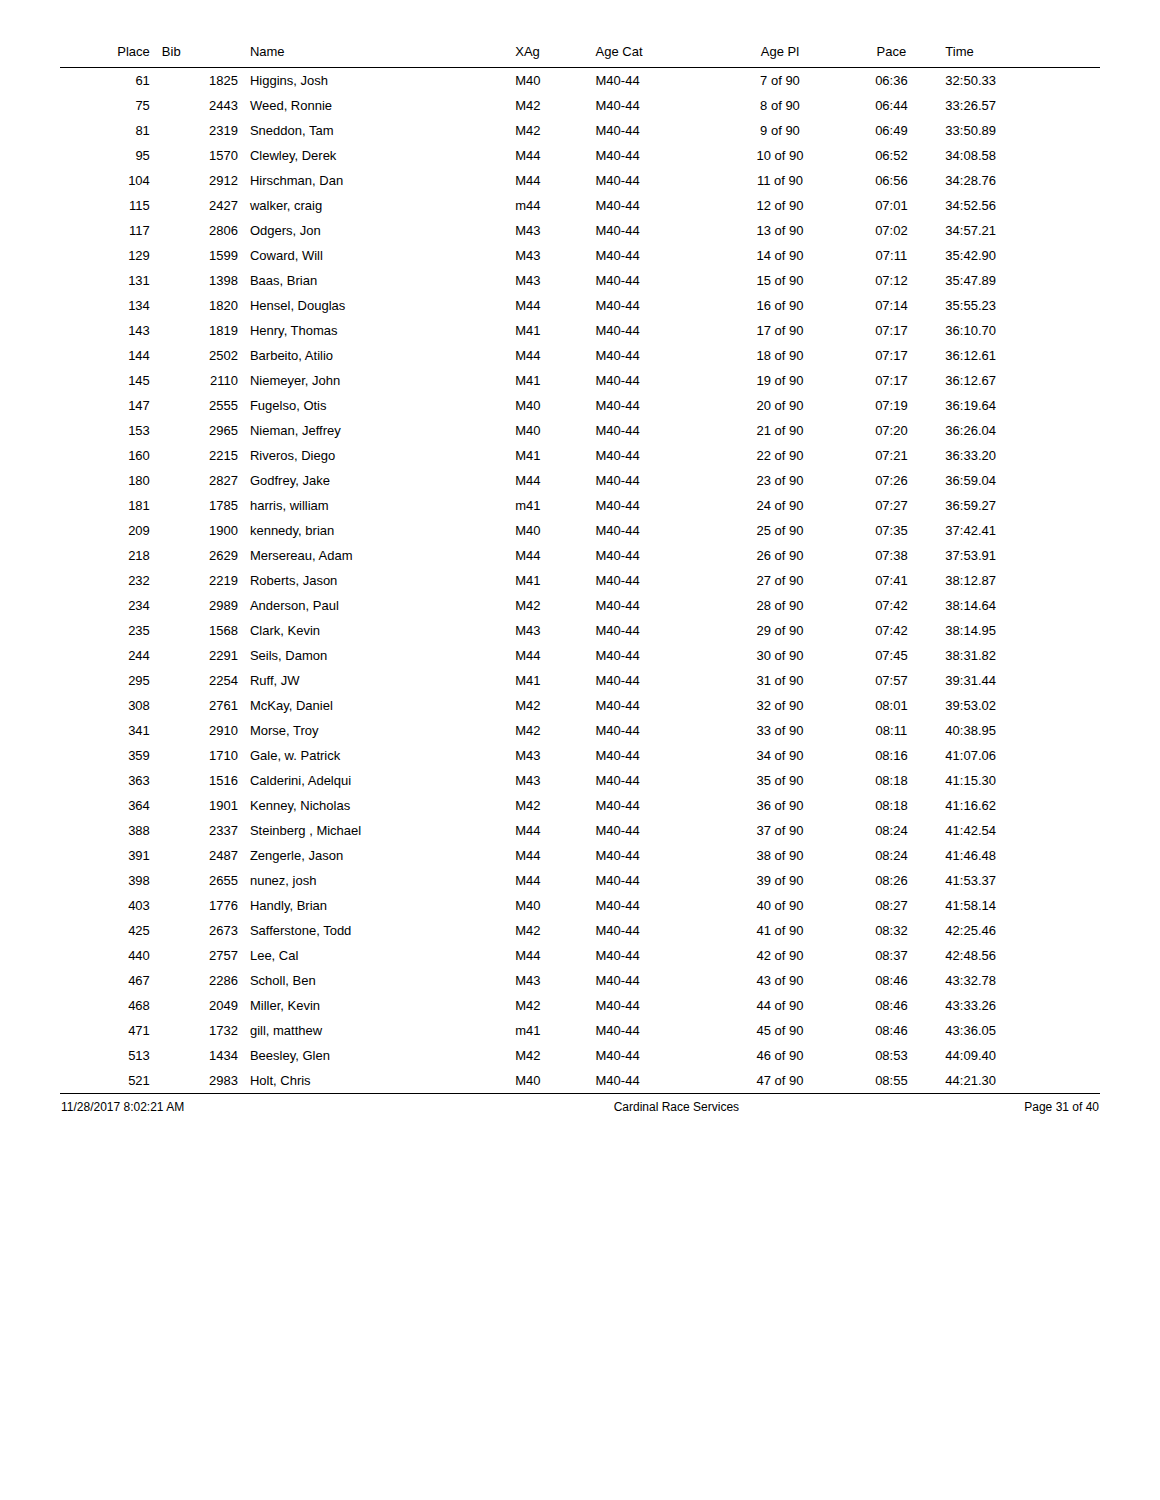| Place | Bib | Name | XAg | Age Cat | Age Pl | Pace | Time | |
| --- | --- | --- | --- | --- | --- | --- | --- | --- |
| 61 | 1825 | Higgins, Josh | M40 | M40-44 | 7 of 90 | 06:36 | 32:50.33 | |
| 75 | 2443 | Weed, Ronnie | M42 | M40-44 | 8 of 90 | 06:44 | 33:26.57 | |
| 81 | 2319 | Sneddon, Tam | M42 | M40-44 | 9 of 90 | 06:49 | 33:50.89 | |
| 95 | 1570 | Clewley, Derek | M44 | M40-44 | 10 of 90 | 06:52 | 34:08.58 | |
| 104 | 2912 | Hirschman, Dan | M44 | M40-44 | 11 of 90 | 06:56 | 34:28.76 | |
| 115 | 2427 | walker, craig | m44 | M40-44 | 12 of 90 | 07:01 | 34:52.56 | |
| 117 | 2806 | Odgers, Jon | M43 | M40-44 | 13 of 90 | 07:02 | 34:57.21 | |
| 129 | 1599 | Coward, Will | M43 | M40-44 | 14 of 90 | 07:11 | 35:42.90 | |
| 131 | 1398 | Baas, Brian | M43 | M40-44 | 15 of 90 | 07:12 | 35:47.89 | |
| 134 | 1820 | Hensel, Douglas | M44 | M40-44 | 16 of 90 | 07:14 | 35:55.23 | |
| 143 | 1819 | Henry, Thomas | M41 | M40-44 | 17 of 90 | 07:17 | 36:10.70 | |
| 144 | 2502 | Barbeito, Atilio | M44 | M40-44 | 18 of 90 | 07:17 | 36:12.61 | |
| 145 | 2110 | Niemeyer, John | M41 | M40-44 | 19 of 90 | 07:17 | 36:12.67 | |
| 147 | 2555 | Fugelso, Otis | M40 | M40-44 | 20 of 90 | 07:19 | 36:19.64 | |
| 153 | 2965 | Nieman, Jeffrey | M40 | M40-44 | 21 of 90 | 07:20 | 36:26.04 | |
| 160 | 2215 | Riveros, Diego | M41 | M40-44 | 22 of 90 | 07:21 | 36:33.20 | |
| 180 | 2827 | Godfrey, Jake | M44 | M40-44 | 23 of 90 | 07:26 | 36:59.04 | |
| 181 | 1785 | harris, william | m41 | M40-44 | 24 of 90 | 07:27 | 36:59.27 | |
| 209 | 1900 | kennedy, brian | M40 | M40-44 | 25 of 90 | 07:35 | 37:42.41 | |
| 218 | 2629 | Mersereau, Adam | M44 | M40-44 | 26 of 90 | 07:38 | 37:53.91 | |
| 232 | 2219 | Roberts, Jason | M41 | M40-44 | 27 of 90 | 07:41 | 38:12.87 | |
| 234 | 2989 | Anderson, Paul | M42 | M40-44 | 28 of 90 | 07:42 | 38:14.64 | |
| 235 | 1568 | Clark, Kevin | M43 | M40-44 | 29 of 90 | 07:42 | 38:14.95 | |
| 244 | 2291 | Seils, Damon | M44 | M40-44 | 30 of 90 | 07:45 | 38:31.82 | |
| 295 | 2254 | Ruff, JW | M41 | M40-44 | 31 of 90 | 07:57 | 39:31.44 | |
| 308 | 2761 | McKay, Daniel | M42 | M40-44 | 32 of 90 | 08:01 | 39:53.02 | |
| 341 | 2910 | Morse, Troy | M42 | M40-44 | 33 of 90 | 08:11 | 40:38.95 | |
| 359 | 1710 | Gale, w. Patrick | M43 | M40-44 | 34 of 90 | 08:16 | 41:07.06 | |
| 363 | 1516 | Calderini, Adelqui | M43 | M40-44 | 35 of 90 | 08:18 | 41:15.30 | |
| 364 | 1901 | Kenney, Nicholas | M42 | M40-44 | 36 of 90 | 08:18 | 41:16.62 | |
| 388 | 2337 | Steinberg , Michael | M44 | M40-44 | 37 of 90 | 08:24 | 41:42.54 | |
| 391 | 2487 | Zengerle, Jason | M44 | M40-44 | 38 of 90 | 08:24 | 41:46.48 | |
| 398 | 2655 | nunez, josh | M44 | M40-44 | 39 of 90 | 08:26 | 41:53.37 | |
| 403 | 1776 | Handly, Brian | M40 | M40-44 | 40 of 90 | 08:27 | 41:58.14 | |
| 425 | 2673 | Safferstone, Todd | M42 | M40-44 | 41 of 90 | 08:32 | 42:25.46 | |
| 440 | 2757 | Lee, Cal | M44 | M40-44 | 42 of 90 | 08:37 | 42:48.56 | |
| 467 | 2286 | Scholl, Ben | M43 | M40-44 | 43 of 90 | 08:46 | 43:32.78 | |
| 468 | 2049 | Miller, Kevin | M42 | M40-44 | 44 of 90 | 08:46 | 43:33.26 | |
| 471 | 1732 | gill, matthew | m41 | M40-44 | 45 of 90 | 08:46 | 43:36.05 | |
| 513 | 1434 | Beesley, Glen | M42 | M40-44 | 46 of 90 | 08:53 | 44:09.40 | |
| 521 | 2983 | Holt, Chris | M40 | M40-44 | 47 of 90 | 08:55 | 44:21.30 | |
| 11/28/2017 8:02:21 AM | Cardinal Race Services | Page 31 of 40 |